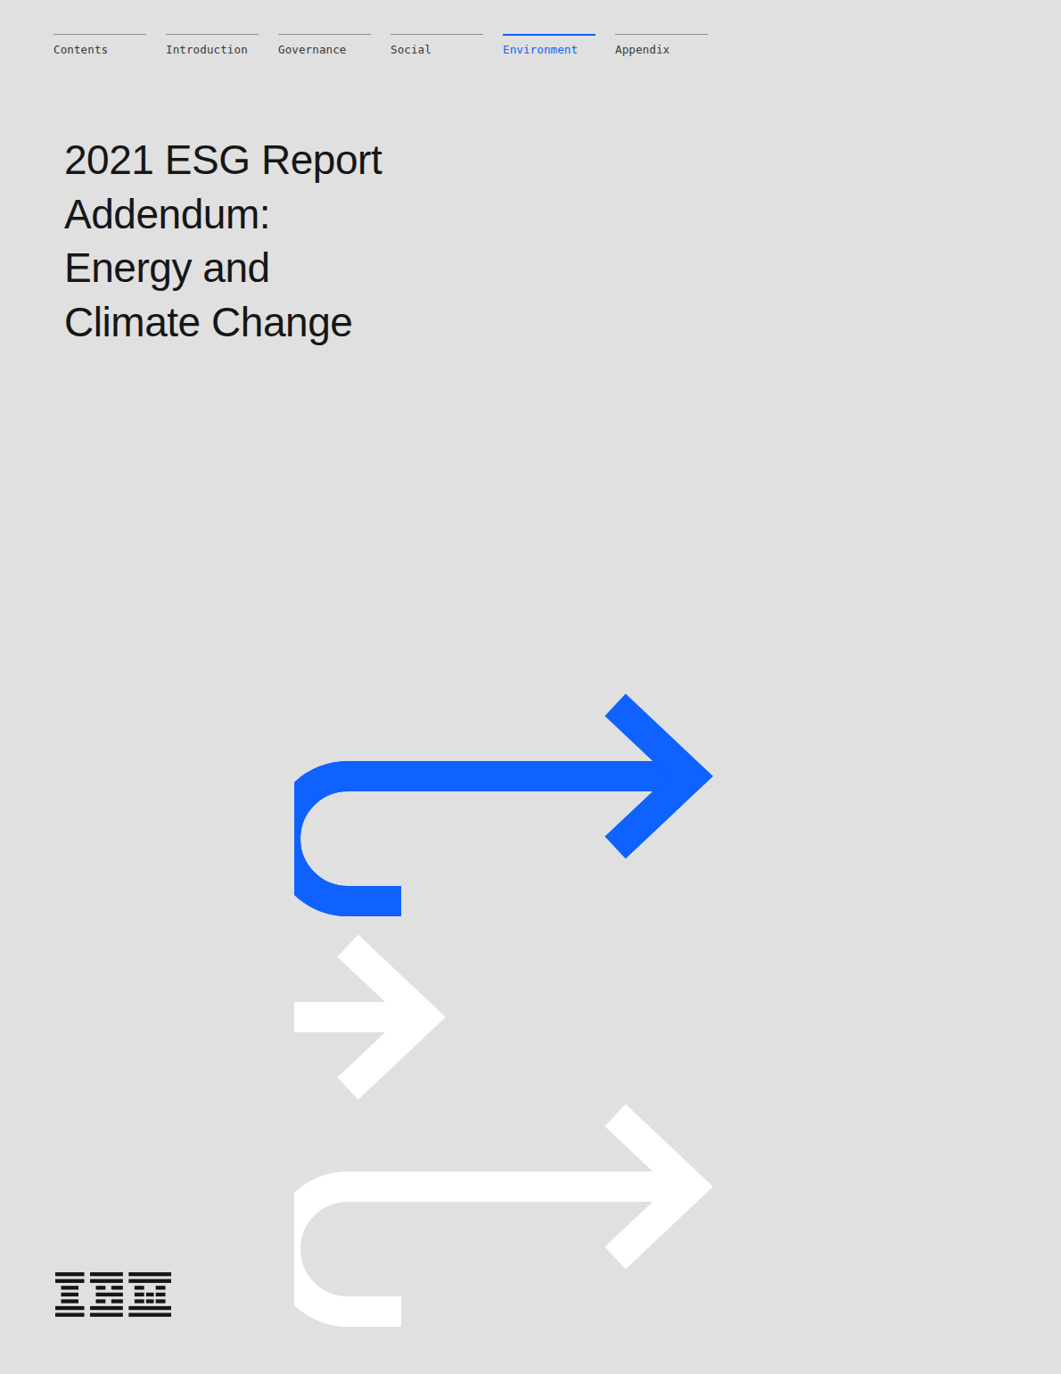Contents
Introduction
Governance
Social
Environment
Appendix
2021 ESG Report
Addendum:
Energy and
Climate Change